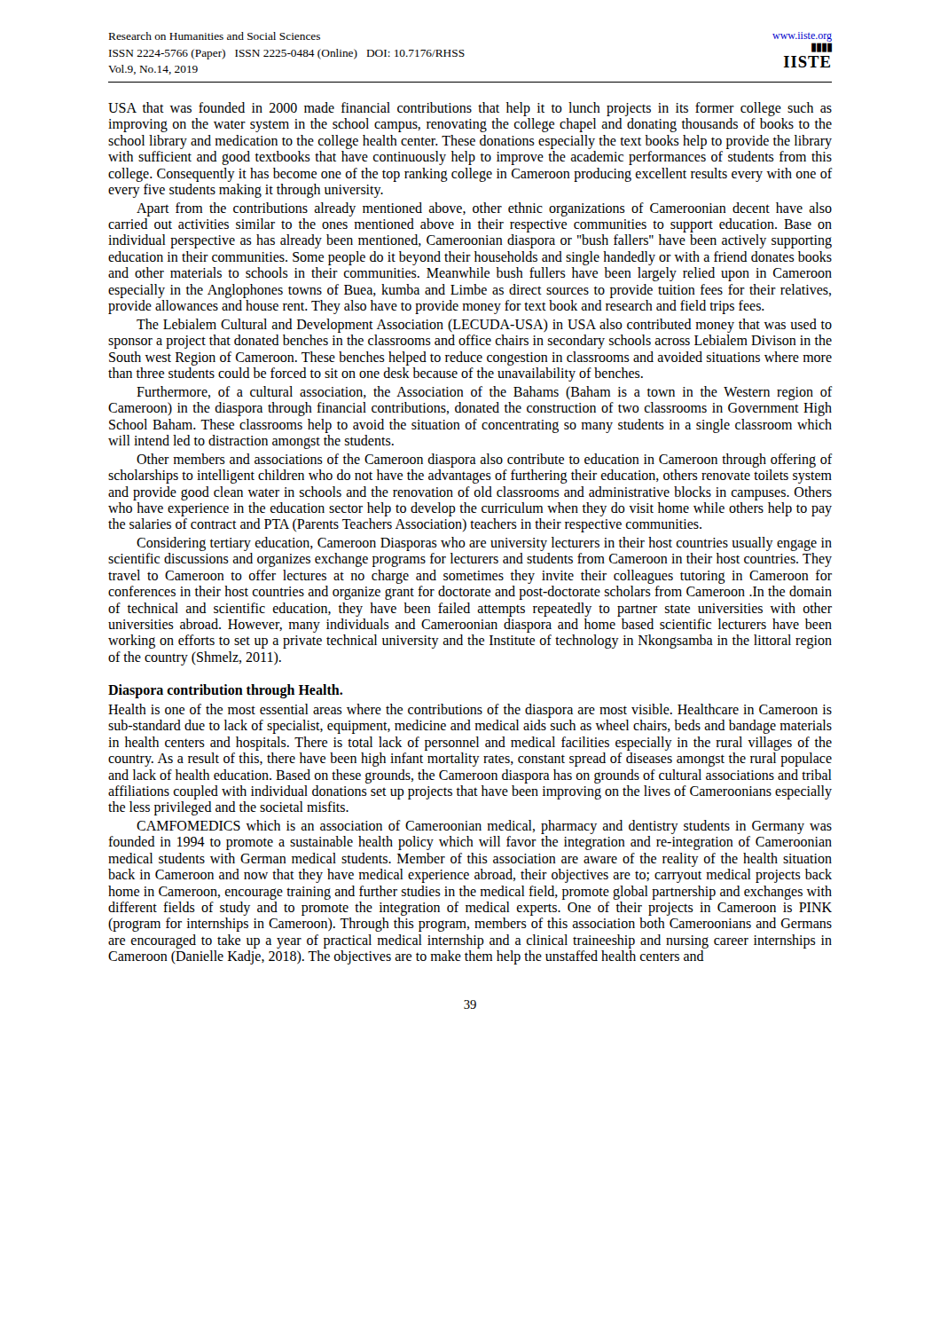Research on Humanities and Social Sciences
ISSN 2224-5766 (Paper) ISSN 2225-0484 (Online) DOI: 10.7176/RHSS
Vol.9, No.14, 2019
www.iiste.org ▮▮▮▮ IISTE
USA that was founded in 2000 made financial contributions that help it to lunch projects in its former college such as improving on the water system in the school campus, renovating the college chapel and donating thousands of books to the school library and medication to the college health center. These donations especially the text books help to provide the library with sufficient and good textbooks that have continuously help to improve the academic performances of students from this college. Consequently it has become one of the top ranking college in Cameroon producing excellent results every with one of every five students making it through university.
Apart from the contributions already mentioned above, other ethnic organizations of Cameroonian decent have also carried out activities similar to the ones mentioned above in their respective communities to support education. Base on individual perspective as has already been mentioned, Cameroonian diaspora or ''bush fallers'' have been actively supporting education in their communities. Some people do it beyond their households and single handedly or with a friend donates books and other materials to schools in their communities. Meanwhile bush fullers have been largely relied upon in Cameroon especially in the Anglophones towns of Buea, kumba and Limbe as direct sources to provide tuition fees for their relatives, provide allowances and house rent. They also have to provide money for text book and research and field trips fees.
The Lebialem Cultural and Development Association (LECUDA-USA) in USA also contributed money that was used to sponsor a project that donated benches in the classrooms and office chairs in secondary schools across Lebialem Divison in the South west Region of Cameroon. These benches helped to reduce congestion in classrooms and avoided situations where more than three students could be forced to sit on one desk because of the unavailability of benches.
Furthermore, of a cultural association, the Association of the Bahams (Baham is a town in the Western region of Cameroon) in the diaspora through financial contributions, donated the construction of two classrooms in Government High School Baham. These classrooms help to avoid the situation of concentrating so many students in a single classroom which will intend led to distraction amongst the students.
Other members and associations of the Cameroon diaspora also contribute to education in Cameroon through offering of scholarships to intelligent children who do not have the advantages of furthering their education, others renovate toilets system and provide good clean water in schools and the renovation of old classrooms and administrative blocks in campuses. Others who have experience in the education sector help to develop the curriculum when they do visit home while others help to pay the salaries of contract and PTA (Parents Teachers Association) teachers in their respective communities.
Considering tertiary education, Cameroon Diasporas who are university lecturers in their host countries usually engage in scientific discussions and organizes exchange programs for lecturers and students from Cameroon in their host countries. They travel to Cameroon to offer lectures at no charge and sometimes they invite their colleagues tutoring in Cameroon for conferences in their host countries and organize grant for doctorate and post-doctorate scholars from Cameroon .In the domain of technical and scientific education, they have been failed attempts repeatedly to partner state universities with other universities abroad. However, many individuals and Cameroonian diaspora and home based scientific lecturers have been working on efforts to set up a private technical university and the Institute of technology in Nkongsamba in the littoral region of the country (Shmelz, 2011).
Diaspora contribution through Health.
Health is one of the most essential areas where the contributions of the diaspora are most visible. Healthcare in Cameroon is sub-standard due to lack of specialist, equipment, medicine and medical aids such as wheel chairs, beds and bandage materials in health centers and hospitals. There is total lack of personnel and medical facilities especially in the rural villages of the country. As a result of this, there have been high infant mortality rates, constant spread of diseases amongst the rural populace and lack of health education. Based on these grounds, the Cameroon diaspora has on grounds of cultural associations and tribal affiliations coupled with individual donations set up projects that have been improving on the lives of Cameroonians especially the less privileged and the societal misfits.
CAMFOMEDICS which is an association of Cameroonian medical, pharmacy and dentistry students in Germany was founded in 1994 to promote a sustainable health policy which will favor the integration and re-integration of Cameroonian medical students with German medical students. Member of this association are aware of the reality of the health situation back in Cameroon and now that they have medical experience abroad, their objectives are to; carryout medical projects back home in Cameroon, encourage training and further studies in the medical field, promote global partnership and exchanges with different fields of study and to promote the integration of medical experts. One of their projects in Cameroon is PINK (program for internships in Cameroon). Through this program, members of this association both Cameroonians and Germans are encouraged to take up a year of practical medical internship and a clinical traineeship and nursing career internships in Cameroon (Danielle Kadje, 2018). The objectives are to make them help the unstaffed health centers and
39